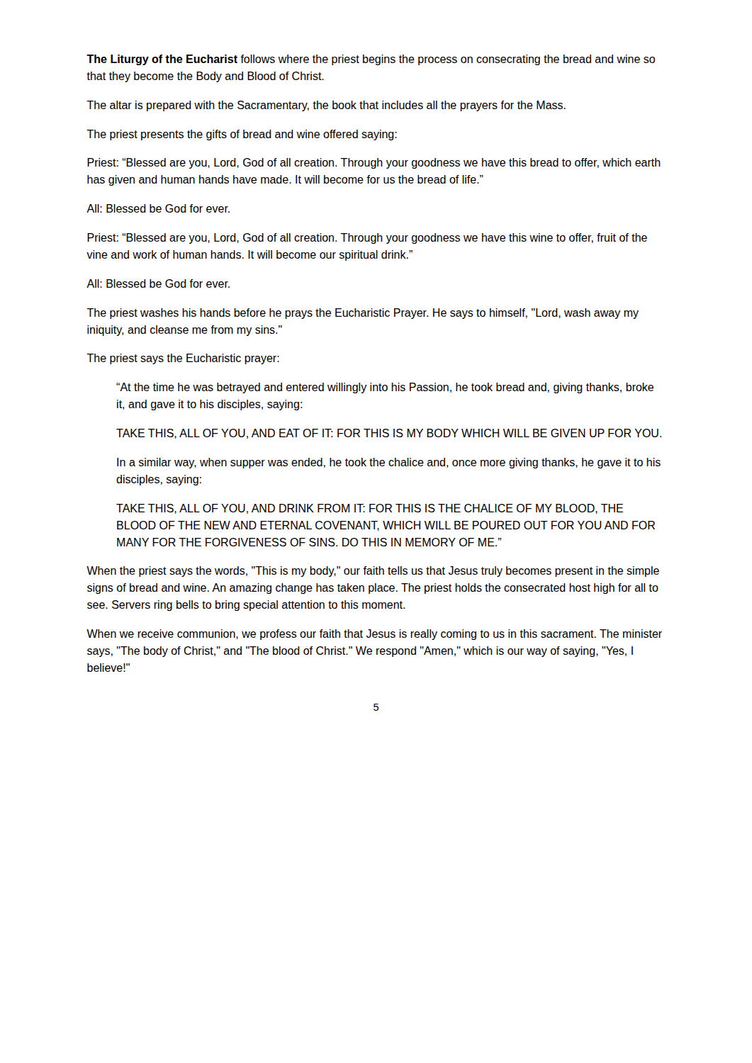The Liturgy of the Eucharist follows where the priest begins the process on consecrating the bread and wine so that they become the Body and Blood of Christ.
The altar is prepared with the Sacramentary, the book that includes all the prayers for the Mass.
The priest presents the gifts of bread and wine offered saying:
Priest: “Blessed are you, Lord, God of all creation. Through your goodness we have this bread to offer, which earth has given and human hands have made. It will become for us the bread of life.”
All: Blessed be God for ever.
Priest: “Blessed are you, Lord, God of all creation. Through your goodness we have this wine to offer, fruit of the vine and work of human hands. It will become our spiritual drink.”
All: Blessed be God for ever.
The priest washes his hands before he prays the Eucharistic Prayer. He says to himself, "Lord, wash away my iniquity, and cleanse me from my sins."
The priest says the Eucharistic prayer:
“At the time he was betrayed and entered willingly into his Passion, he took bread and, giving thanks, broke it, and gave it to his disciples, saying:
TAKE THIS, ALL OF YOU, AND EAT OF IT: FOR THIS IS MY BODY WHICH WILL BE GIVEN UP FOR YOU.
In a similar way, when supper was ended, he took the chalice and, once more giving thanks, he gave it to his disciples, saying:
TAKE THIS, ALL OF YOU, AND DRINK FROM IT: FOR THIS IS THE CHALICE OF MY BLOOD, THE BLOOD OF THE NEW AND ETERNAL COVENANT, WHICH WILL BE POURED OUT FOR YOU AND FOR MANY FOR THE FORGIVENESS OF SINS. DO THIS IN MEMORY OF ME.”
When the priest says the words, "This is my body," our faith tells us that Jesus truly becomes present in the simple signs of bread and wine. An amazing change has taken place. The priest holds the consecrated host high for all to see. Servers ring bells to bring special attention to this moment.
When we receive communion, we profess our faith that Jesus is really coming to us in this sacrament. The minister says, "The body of Christ," and "The blood of Christ." We respond "Amen," which is our way of saying, "Yes, I believe!"
5